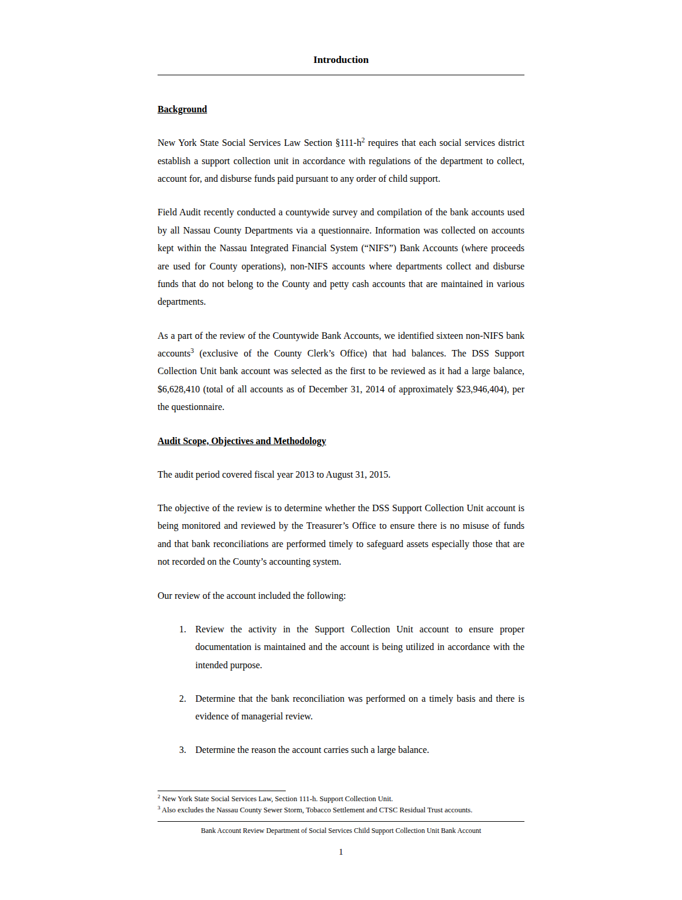Introduction
Background
New York State Social Services Law Section §111-h2 requires that each social services district establish a support collection unit in accordance with regulations of the department to collect, account for, and disburse funds paid pursuant to any order of child support.
Field Audit recently conducted a countywide survey and compilation of the bank accounts used by all Nassau County Departments via a questionnaire. Information was collected on accounts kept within the Nassau Integrated Financial System (“NIFS”) Bank Accounts (where proceeds are used for County operations), non-NIFS accounts where departments collect and disburse funds that do not belong to the County and petty cash accounts that are maintained in various departments.
As a part of the review of the Countywide Bank Accounts, we identified sixteen non-NIFS bank accounts3 (exclusive of the County Clerk’s Office) that had balances. The DSS Support Collection Unit bank account was selected as the first to be reviewed as it had a large balance, $6,628,410 (total of all accounts as of December 31, 2014 of approximately $23,946,404), per the questionnaire.
Audit Scope, Objectives and Methodology
The audit period covered fiscal year 2013 to August 31, 2015.
The objective of the review is to determine whether the DSS Support Collection Unit account is being monitored and reviewed by the Treasurer’s Office to ensure there is no misuse of funds and that bank reconciliations are performed timely to safeguard assets especially those that are not recorded on the County’s accounting system.
Our review of the account included the following:
Review the activity in the Support Collection Unit account to ensure proper documentation is maintained and the account is being utilized in accordance with the intended purpose.
Determine that the bank reconciliation was performed on a timely basis and there is evidence of managerial review.
Determine the reason the account carries such a large balance.
2 New York State Social Services Law, Section 111-h. Support Collection Unit.
3 Also excludes the Nassau County Sewer Storm, Tobacco Settlement and CTSC Residual Trust accounts.
Bank Account Review Department of Social Services Child Support Collection Unit Bank Account
1